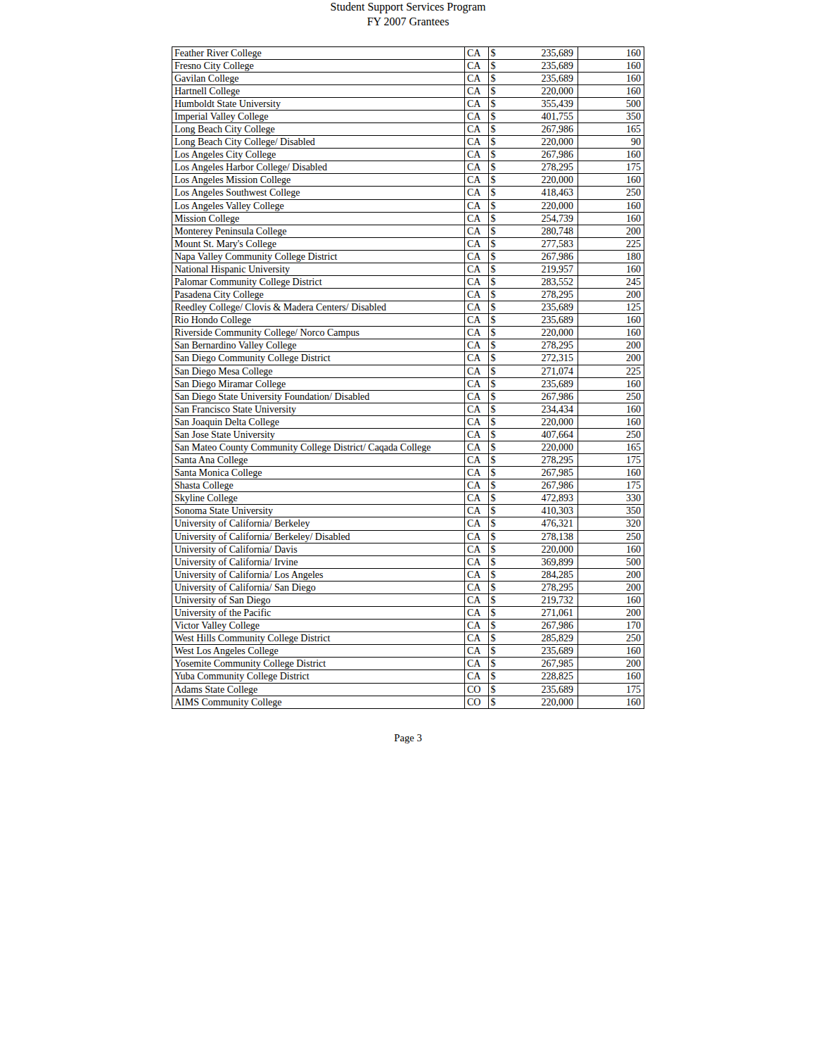Student Support Services Program
FY 2007 Grantees
| Feather River College | CA | $ | 235,689 | 160 |
| Fresno City College | CA | $ | 235,689 | 160 |
| Gavilan College | CA | $ | 235,689 | 160 |
| Hartnell College | CA | $ | 220,000 | 160 |
| Humboldt State University | CA | $ | 355,439 | 500 |
| Imperial Valley College | CA | $ | 401,755 | 350 |
| Long Beach City College | CA | $ | 267,986 | 165 |
| Long Beach City College/ Disabled | CA | $ | 220,000 | 90 |
| Los Angeles City College | CA | $ | 267,986 | 160 |
| Los Angeles Harbor College/ Disabled | CA | $ | 278,295 | 175 |
| Los Angeles Mission College | CA | $ | 220,000 | 160 |
| Los Angeles Southwest College | CA | $ | 418,463 | 250 |
| Los Angeles Valley College | CA | $ | 220,000 | 160 |
| Mission College | CA | $ | 254,739 | 160 |
| Monterey Peninsula College | CA | $ | 280,748 | 200 |
| Mount St. Mary's College | CA | $ | 277,583 | 225 |
| Napa Valley Community College District | CA | $ | 267,986 | 180 |
| National Hispanic University | CA | $ | 219,957 | 160 |
| Palomar Community College District | CA | $ | 283,552 | 245 |
| Pasadena City College | CA | $ | 278,295 | 200 |
| Reedley College/ Clovis & Madera Centers/ Disabled | CA | $ | 235,689 | 125 |
| Rio Hondo College | CA | $ | 235,689 | 160 |
| Riverside Community College/ Norco Campus | CA | $ | 220,000 | 160 |
| San Bernardino Valley College | CA | $ | 278,295 | 200 |
| San Diego Community College District | CA | $ | 272,315 | 200 |
| San Diego Mesa College | CA | $ | 271,074 | 225 |
| San Diego Miramar College | CA | $ | 235,689 | 160 |
| San Diego State University Foundation/ Disabled | CA | $ | 267,986 | 250 |
| San Francisco State University | CA | $ | 234,434 | 160 |
| San Joaquin Delta College | CA | $ | 220,000 | 160 |
| San Jose State University | CA | $ | 407,664 | 250 |
| San Mateo County Community College District/ Caqada College | CA | $ | 220,000 | 165 |
| Santa Ana College | CA | $ | 278,295 | 175 |
| Santa Monica College | CA | $ | 267,985 | 160 |
| Shasta College | CA | $ | 267,986 | 175 |
| Skyline College | CA | $ | 472,893 | 330 |
| Sonoma State University | CA | $ | 410,303 | 350 |
| University of California/ Berkeley | CA | $ | 476,321 | 320 |
| University of California/ Berkeley/ Disabled | CA | $ | 278,138 | 250 |
| University of California/ Davis | CA | $ | 220,000 | 160 |
| University of California/ Irvine | CA | $ | 369,899 | 500 |
| University of California/ Los Angeles | CA | $ | 284,285 | 200 |
| University of California/ San Diego | CA | $ | 278,295 | 200 |
| University of San Diego | CA | $ | 219,732 | 160 |
| University of the Pacific | CA | $ | 271,061 | 200 |
| Victor Valley College | CA | $ | 267,986 | 170 |
| West Hills Community College District | CA | $ | 285,829 | 250 |
| West Los Angeles College | CA | $ | 235,689 | 160 |
| Yosemite Community College District | CA | $ | 267,985 | 200 |
| Yuba Community College District | CA | $ | 228,825 | 160 |
| Adams State College | CO | $ | 235,689 | 175 |
| AIMS Community College | CO | $ | 220,000 | 160 |
Page 3